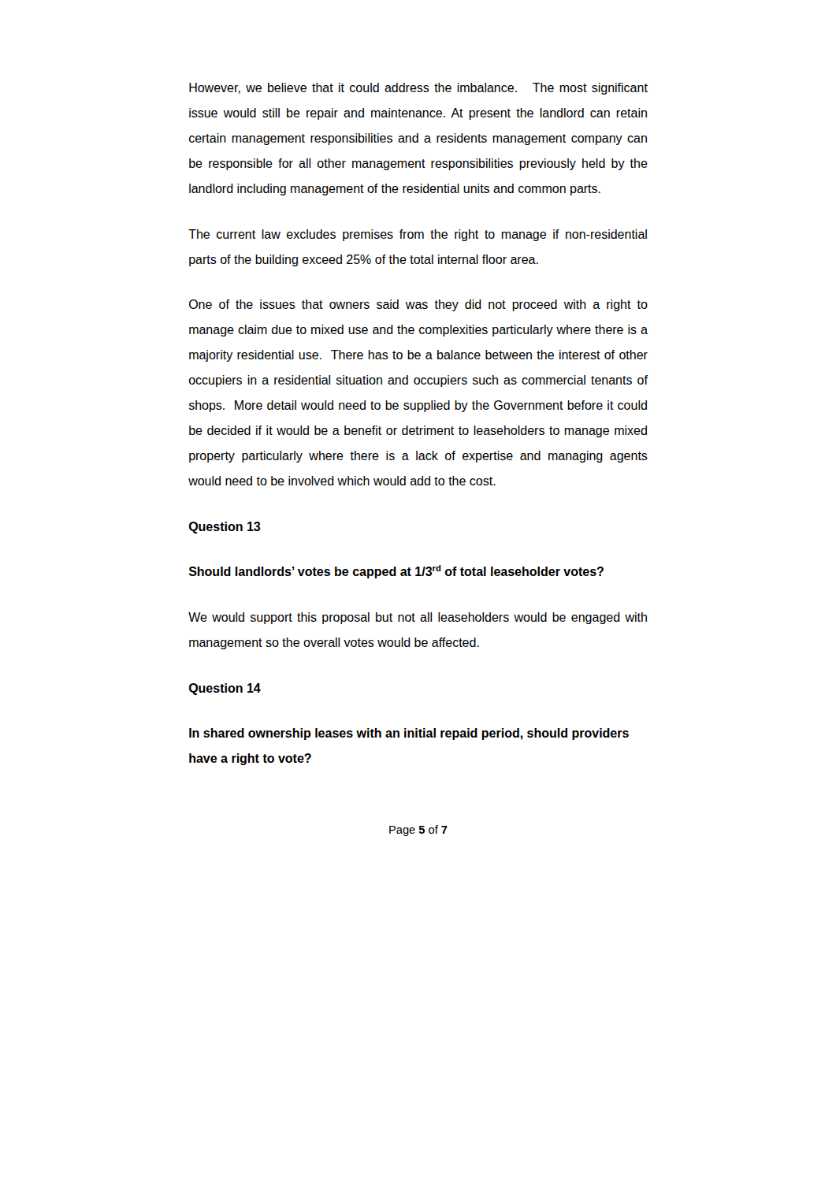However, we believe that it could address the imbalance. The most significant issue would still be repair and maintenance. At present the landlord can retain certain management responsibilities and a residents management company can be responsible for all other management responsibilities previously held by the landlord including management of the residential units and common parts.
The current law excludes premises from the right to manage if non-residential parts of the building exceed 25% of the total internal floor area.
One of the issues that owners said was they did not proceed with a right to manage claim due to mixed use and the complexities particularly where there is a majority residential use. There has to be a balance between the interest of other occupiers in a residential situation and occupiers such as commercial tenants of shops. More detail would need to be supplied by the Government before it could be decided if it would be a benefit or detriment to leaseholders to manage mixed property particularly where there is a lack of expertise and managing agents would need to be involved which would add to the cost.
Question 13
Should landlords’ votes be capped at 1/3rd of total leaseholder votes?
We would support this proposal but not all leaseholders would be engaged with management so the overall votes would be affected.
Question 14
In shared ownership leases with an initial repaid period, should providers have a right to vote?
Page 5 of 7